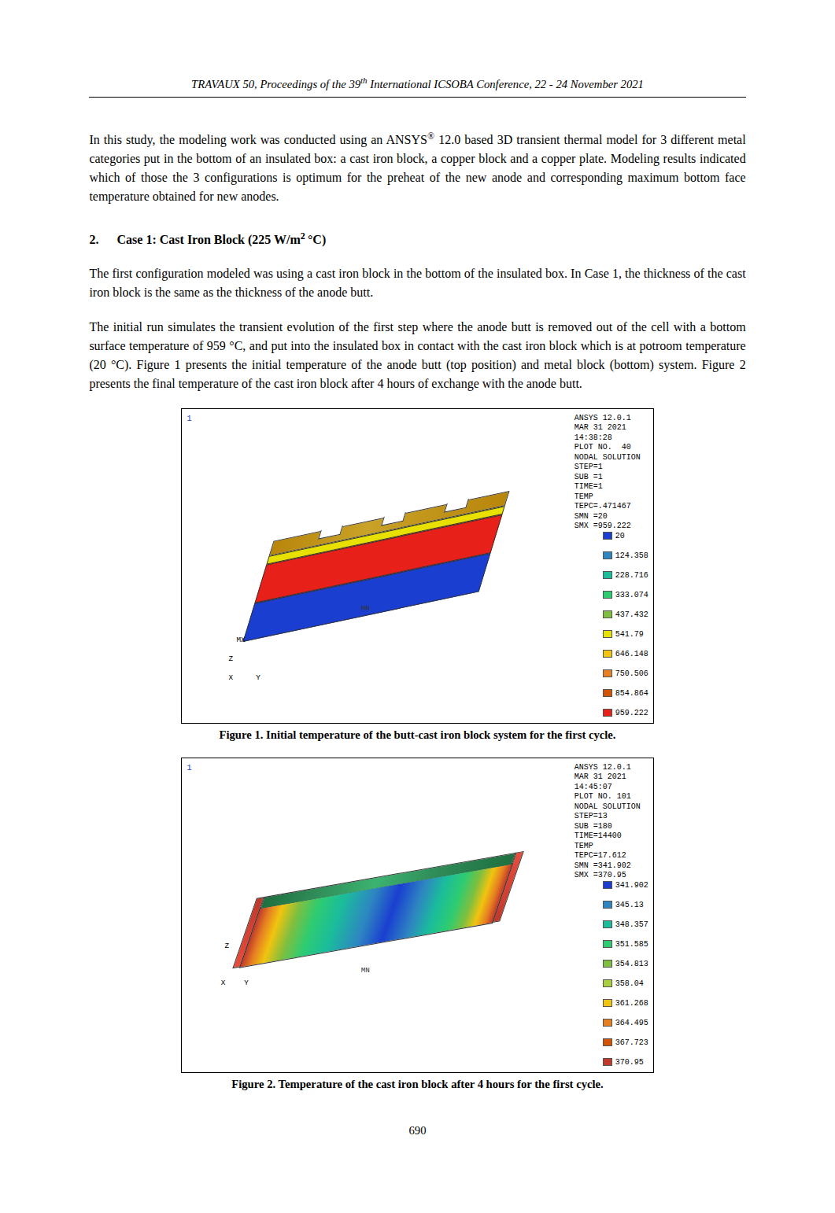TRAVAUX 50, Proceedings of the 39th International ICSOBA Conference, 22 - 24 November 2021
In this study, the modeling work was conducted using an ANSYS® 12.0 based 3D transient thermal model for 3 different metal categories put in the bottom of an insulated box: a cast iron block, a copper block and a copper plate. Modeling results indicated which of those the 3 configurations is optimum for the preheat of the new anode and corresponding maximum bottom face temperature obtained for new anodes.
2. Case 1: Cast Iron Block (225 W/m2 °C)
The first configuration modeled was using a cast iron block in the bottom of the insulated box. In Case 1, the thickness of the cast iron block is the same as the thickness of the anode butt.
The initial run simulates the transient evolution of the first step where the anode butt is removed out of the cell with a bottom surface temperature of 959 °C, and put into the insulated box in contact with the cast iron block which is at potroom temperature (20 °C). Figure 1 presents the initial temperature of the anode butt (top position) and metal block (bottom) system. Figure 2 presents the final temperature of the cast iron block after 4 hours of exchange with the anode butt.
1
MN MX Z X Y
ANSYS 12.0.1 MAR 31 2021 14:38:28 PLOT NO. 40 NODAL SOLUTION STEP=1 SUB =1 TIME=1 TEMP TEPC=.471467 SMN =20 SMX =959.222 20 124.358 228.716 333.074 437.432 541.79 646.148 750.506 854.864 959.222
Figure 1. Initial temperature of the butt-cast iron block system for the first cycle.
1
MN Z X Y
ANSYS 12.0.1 MAR 31 2021 14:45:07 PLOT NO. 101 NODAL SOLUTION STEP=13 SUB =180 TIME=14400 TEMP TEPC=17.612 SMN =341.902 SMX =370.95 341.902 345.13 348.357 351.585 354.813 358.04 361.268 364.495 367.723 370.95
Figure 2. Temperature of the cast iron block after 4 hours for the first cycle.
690